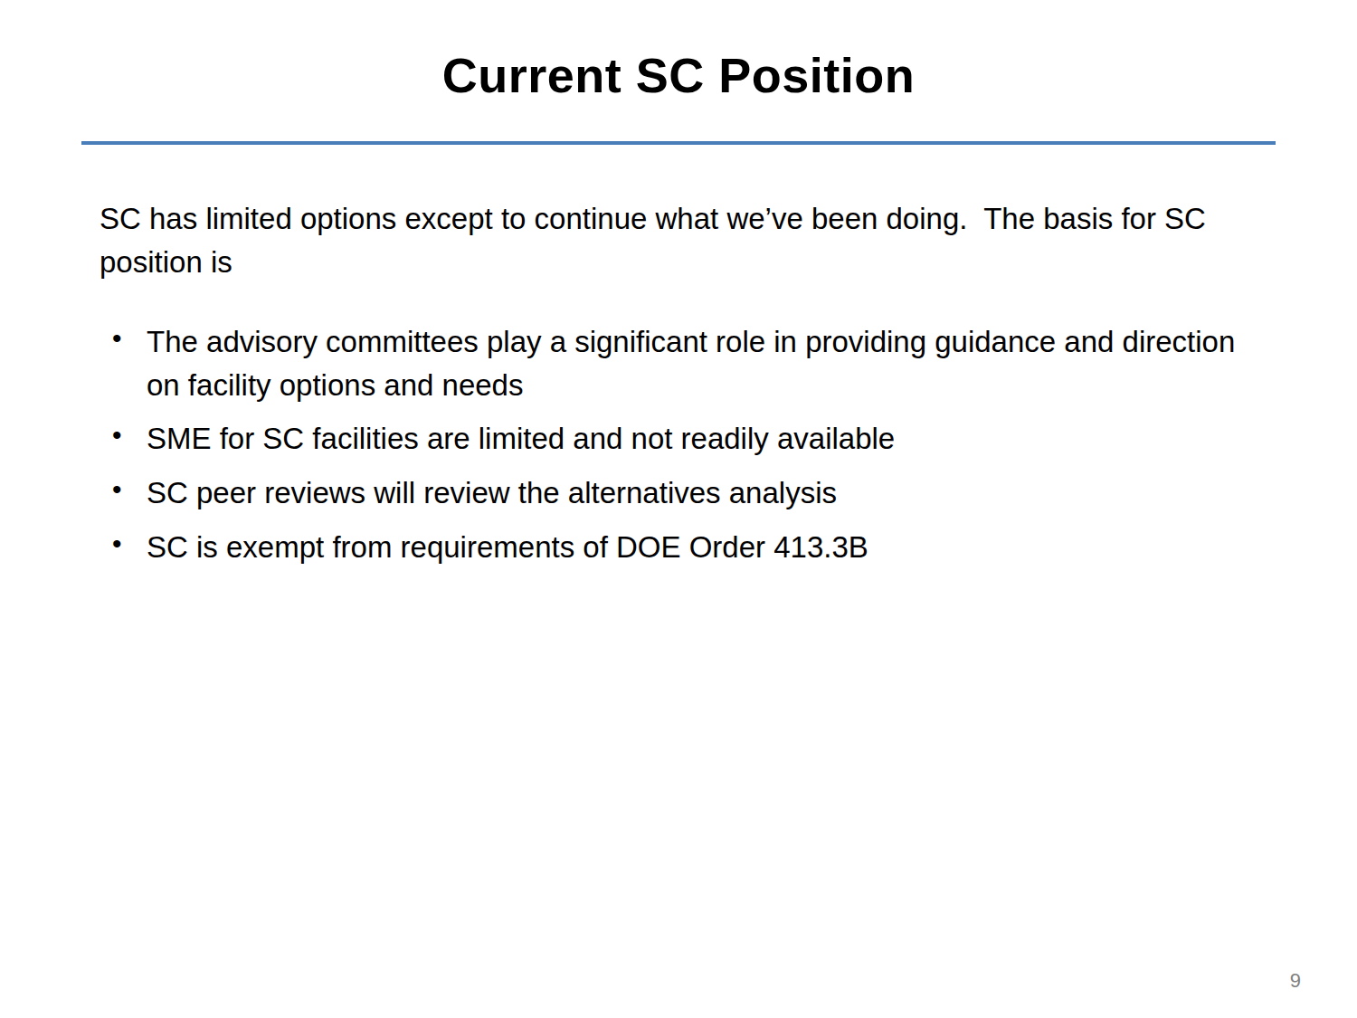Current SC Position
SC has limited options except to continue what we’ve been doing. The basis for SC position is
The advisory committees play a significant role in providing guidance and direction on facility options and needs
SME for SC facilities are limited and not readily available
SC peer reviews will review the alternatives analysis
SC is exempt from requirements of DOE Order 413.3B
9